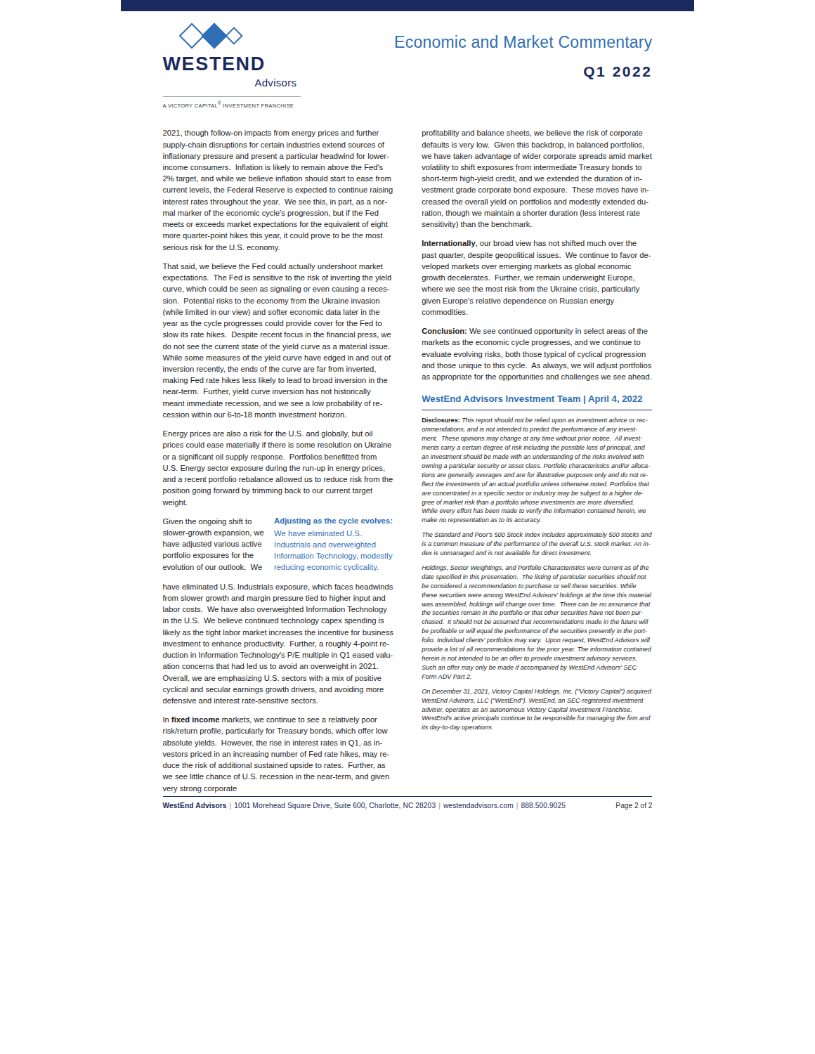WESTEND
Advisors
A VICTORY CAPITAL® INVESTMENT FRANCHISE
Economic and Market Commentary
Q1 2022
2021, though follow-on impacts from energy prices and further supply-chain disruptions for certain industries extend sources of inflationary pressure and present a particular headwind for lower-income consumers. Inflation is likely to remain above the Fed's 2% target, and while we believe inflation should start to ease from current levels, the Federal Reserve is expected to continue raising interest rates throughout the year. We see this, in part, as a normal marker of the economic cycle's progression, but if the Fed meets or exceeds market expectations for the equivalent of eight more quarter-point hikes this year, it could prove to be the most serious risk for the U.S. economy.
That said, we believe the Fed could actually undershoot market expectations. The Fed is sensitive to the risk of inverting the yield curve, which could be seen as signaling or even causing a recession. Potential risks to the economy from the Ukraine invasion (while limited in our view) and softer economic data later in the year as the cycle progresses could provide cover for the Fed to slow its rate hikes. Despite recent focus in the financial press, we do not see the current state of the yield curve as a material issue. While some measures of the yield curve have edged in and out of inversion recently, the ends of the curve are far from inverted, making Fed rate hikes less likely to lead to broad inversion in the near-term. Further, yield curve inversion has not historically meant immediate recession, and we see a low probability of recession within our 6-to-18 month investment horizon.
Energy prices are also a risk for the U.S. and globally, but oil prices could ease materially if there is some resolution on Ukraine or a significant oil supply response. Portfolios benefitted from U.S. Energy sector exposure during the run-up in energy prices, and a recent portfolio rebalance allowed us to reduce risk from the position going forward by trimming back to our current target weight.
Given the ongoing shift to slower-growth expansion, we have adjusted various active portfolio exposures for the evolution of our outlook. We
Adjusting as the cycle evolves: We have eliminated U.S. Industrials and overweighted Information Technology, modestly reducing economic cyclicality.
have eliminated U.S. Industrials exposure, which faces headwinds from slower growth and margin pressure tied to higher input and labor costs. We have also overweighted Information Technology in the U.S. We believe continued technology capex spending is likely as the tight labor market increases the incentive for business investment to enhance productivity. Further, a roughly 4-point reduction in Information Technology's P/E multiple in Q1 eased valuation concerns that had led us to avoid an overweight in 2021. Overall, we are emphasizing U.S. sectors with a mix of positive cyclical and secular earnings growth drivers, and avoiding more defensive and interest rate-sensitive sectors.
In fixed income markets, we continue to see a relatively poor risk/return profile, particularly for Treasury bonds, which offer low absolute yields. However, the rise in interest rates in Q1, as investors priced in an increasing number of Fed rate hikes, may reduce the risk of additional sustained upside to rates. Further, as we see little chance of U.S. recession in the near-term, and given very strong corporate
profitability and balance sheets, we believe the risk of corporate defaults is very low. Given this backdrop, in balanced portfolios, we have taken advantage of wider corporate spreads amid market volatility to shift exposures from intermediate Treasury bonds to short-term high-yield credit, and we extended the duration of investment grade corporate bond exposure. These moves have increased the overall yield on portfolios and modestly extended duration, though we maintain a shorter duration (less interest rate sensitivity) than the benchmark.
Internationally, our broad view has not shifted much over the past quarter, despite geopolitical issues. We continue to favor developed markets over emerging markets as global economic growth decelerates. Further, we remain underweight Europe, where we see the most risk from the Ukraine crisis, particularly given Europe's relative dependence on Russian energy commodities.
Conclusion: We see continued opportunity in select areas of the markets as the economic cycle progresses, and we continue to evaluate evolving risks, both those typical of cyclical progression and those unique to this cycle. As always, we will adjust portfolios as appropriate for the opportunities and challenges we see ahead.
WestEnd Advisors Investment Team | April 4, 2022
Disclosures: This report should not be relied upon as investment advice or recommendations, and is not intended to predict the performance of any investment. These opinions may change at any time without prior notice. All investments carry a certain degree of risk including the possible loss of principal, and an investment should be made with an understanding of the risks involved with owning a particular security or asset class. Portfolio characteristics and/or allocations are generally averages and are for illustrative purposes only and do not reflect the investments of an actual portfolio unless otherwise noted. Portfolios that are concentrated in a specific sector or industry may be subject to a higher degree of market risk than a portfolio whose investments are more diversified. While every effort has been made to verify the information contained herein, we make no representation as to its accuracy.
The Standard and Poor's 500 Stock Index includes approximately 500 stocks and is a common measure of the performance of the overall U.S. stock market. An index is unmanaged and is not available for direct investment.
Holdings, Sector Weightings, and Portfolio Characteristics were current as of the date specified in this presentation. The listing of particular securities should not be considered a recommendation to purchase or sell these securities. While these securities were among WestEnd Advisors' holdings at the time this material was assembled, holdings will change over time. There can be no assurance that the securities remain in the portfolio or that other securities have not been purchased. It should not be assumed that recommendations made in the future will be profitable or will equal the performance of the securities presently in the portfolio. Individual clients' portfolios may vary. Upon request, WestEnd Advisors will provide a list of all recommendations for the prior year. The information contained herein is not intended to be an offer to provide investment advisory services. Such an offer may only be made if accompanied by WestEnd Advisors' SEC Form ADV Part 2.
On December 31, 2021, Victory Capital Holdings, Inc. ("Victory Capital") acquired WestEnd Advisors, LLC ("WestEnd"). WestEnd, an SEC-registered investment adviser, operates as an autonomous Victory Capital Investment Franchise. WestEnd's active principals continue to be responsible for managing the firm and its day-to-day operations.
WestEnd Advisors|1001 Morehead Square Drive, Suite 600, Charlotte, NC 28203|westendadvisors.com|888.500.9025
Page 2 of 2